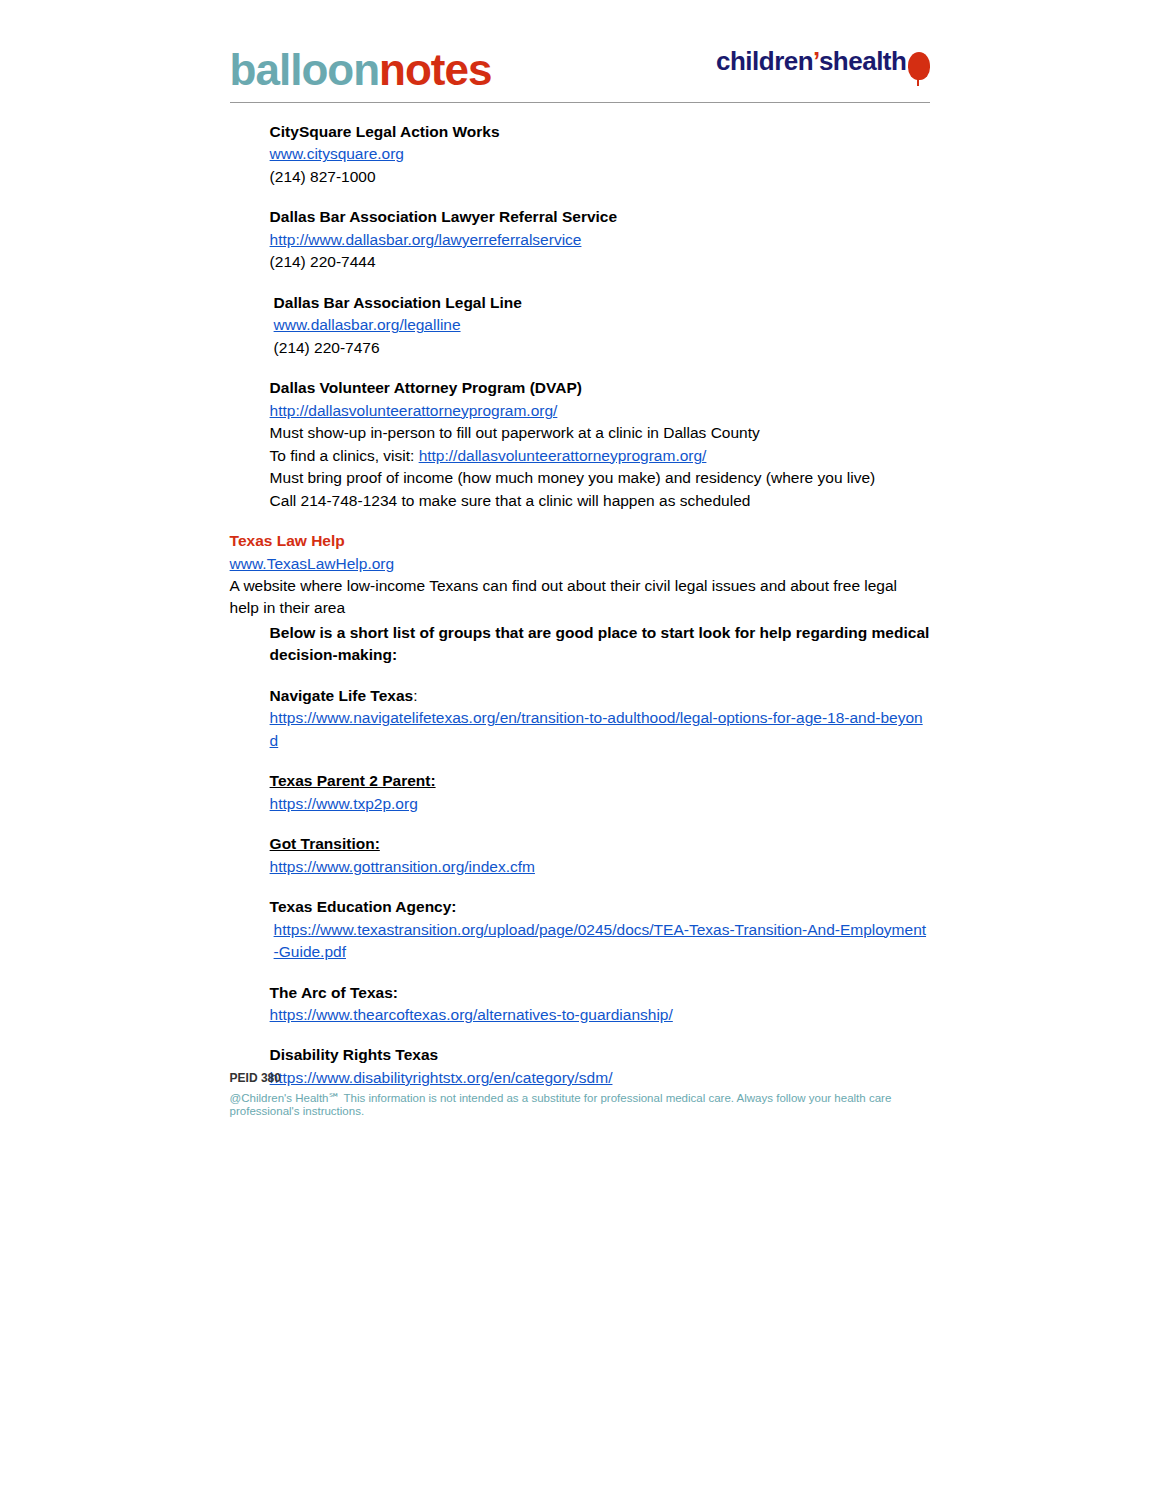balloon notes
children’shealth
CitySquare Legal Action Works
www.citysquare.org
(214) 827-1000
Dallas Bar Association Lawyer Referral Service
http://www.dallasbar.org/lawyerreferralservice
(214) 220-7444
Dallas Bar Association Legal Line
www.dallasbar.org/legalline
(214) 220-7476
Dallas Volunteer Attorney Program (DVAP)
http://dallasvolunteerattorneyprogram.org/
Must show-up in-person to fill out paperwork at a clinic in Dallas County
To find a clinics, visit: http://dallasvolunteerattorneyprogram.org/
Must bring proof of income (how much money you make) and residency (where you live)
Call 214-748-1234 to make sure that a clinic will happen as scheduled
Texas Law Help
www.TexasLawHelp.org
A website where low-income Texans can find out about their civil legal issues and about free legal help in their area
Below is a short list of groups that are good place to start look for help regarding medical decision-making:
Navigate Life Texas:
https://www.navigatelifetexas.org/en/transition-to-adulthood/legal-options-for-age-18-and-beyond
Texas Parent 2 Parent:
https://www.txp2p.org
Got Transition:
https://www.gottransition.org/index.cfm
Texas Education Agency:
https://www.texastransition.org/upload/page/0245/docs/TEA-Texas-Transition-And-Employment-Guide.pdf
The Arc of Texas:
https://www.thearcoftexas.org/alternatives-to-guardianship/
Disability Rights Texas
https://www.disabilityrightstx.org/en/category/sdm/
PEID 380
@Children's Health℠ This information is not intended as a substitute for professional medical care. Always follow your health care professional's instructions.